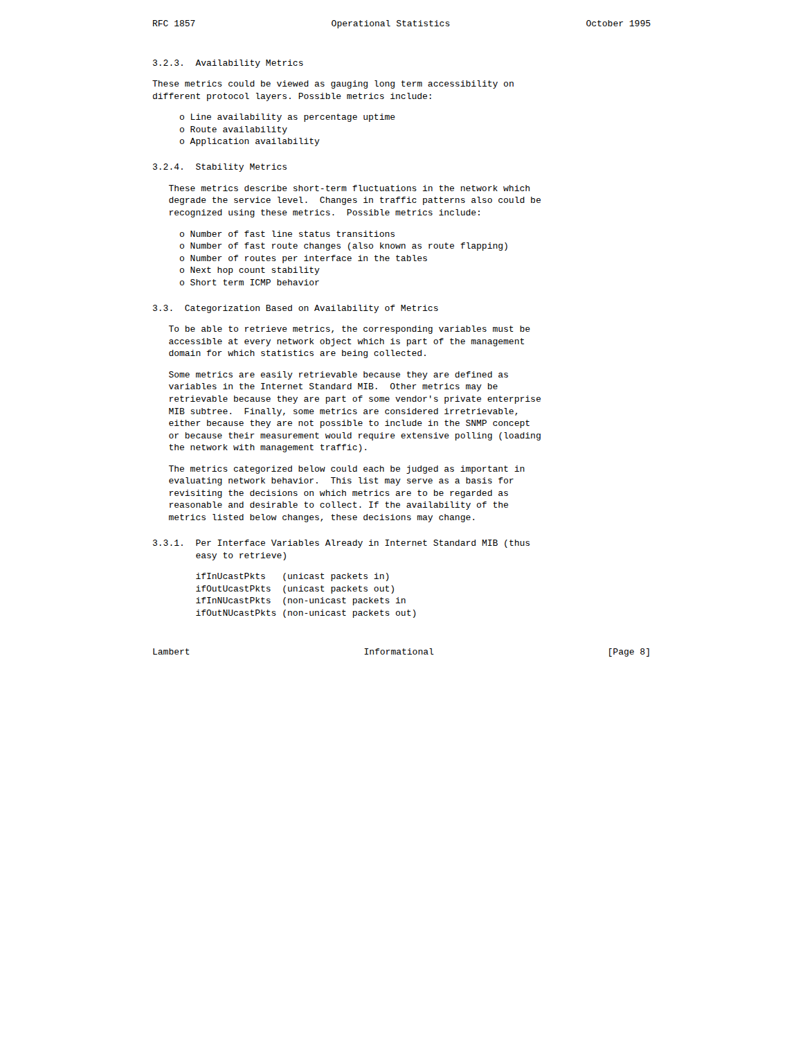RFC 1857 Operational Statistics October 1995
3.2.3. Availability Metrics
These metrics could be viewed as gauging long term accessibility on
different protocol layers. Possible metrics include:
o Line availability as percentage uptime
o Route availability
o Application availability
3.2.4. Stability Metrics
These metrics describe short-term fluctuations in the network which
degrade the service level. Changes in traffic patterns also could be
recognized using these metrics. Possible metrics include:
o Number of fast line status transitions
o Number of fast route changes (also known as route flapping)
o Number of routes per interface in the tables
o Next hop count stability
o Short term ICMP behavior
3.3. Categorization Based on Availability of Metrics
To be able to retrieve metrics, the corresponding variables must be
accessible at every network object which is part of the management
domain for which statistics are being collected.
Some metrics are easily retrievable because they are defined as
variables in the Internet Standard MIB. Other metrics may be
retrievable because they are part of some vendor's private enterprise
MIB subtree. Finally, some metrics are considered irretrievable,
either because they are not possible to include in the SNMP concept
or because their measurement would require extensive polling (loading
the network with management traffic).
The metrics categorized below could each be judged as important in
evaluating network behavior. This list may serve as a basis for
revisiting the decisions on which metrics are to be regarded as
reasonable and desirable to collect. If the availability of the
metrics listed below changes, these decisions may change.
3.3.1. Per Interface Variables Already in Internet Standard MIB (thus
easy to retrieve)
ifInUcastPkts   (unicast packets in)
ifOutUcastPkts  (unicast packets out)
ifInNUcastPkts  (non-unicast packets in
ifOutNUcastPkts (non-unicast packets out)
Lambert Informational [Page 8]